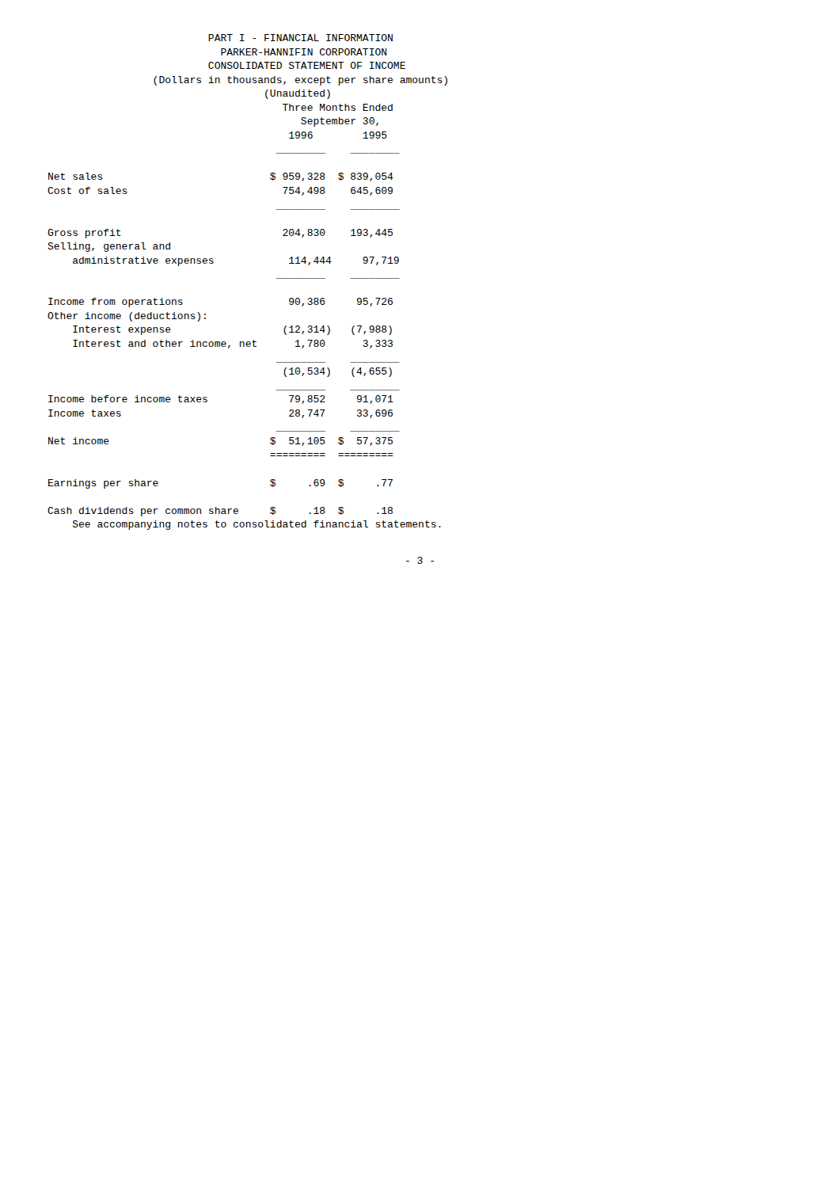PART I - FINANCIAL INFORMATION
                            PARKER-HANNIFIN CORPORATION
                          CONSOLIDATED STATEMENT OF INCOME
                 (Dollars in thousands, except per share amounts)
                                   (Unaudited)
                                      Three Months Ended
                                         September 30,
                                       1996        1995
                                     ________    ________

Net sales                           $ 959,328  $ 839,054
Cost of sales                         754,498    645,609
                                     ________    ________

Gross profit                          204,830    193,445
Selling, general and
    administrative expenses            114,444     97,719
                                     ________    ________

Income from operations                 90,386     95,726
Other income (deductions):
    Interest expense                  (12,314)   (7,988)
    Interest and other income, net      1,780      3,333
                                     ________    ________
                                      (10,534)   (4,655)
                                     ________    ________
Income before income taxes             79,852     91,071
Income taxes                           28,747     33,696
                                     ________    ________
Net income                          $  51,105  $  57,375
                                    =========  =========

Earnings per share                  $     .69  $     .77

Cash dividends per common share     $     .18  $     .18
    See accompanying notes to consolidated financial statements.
- 3 -